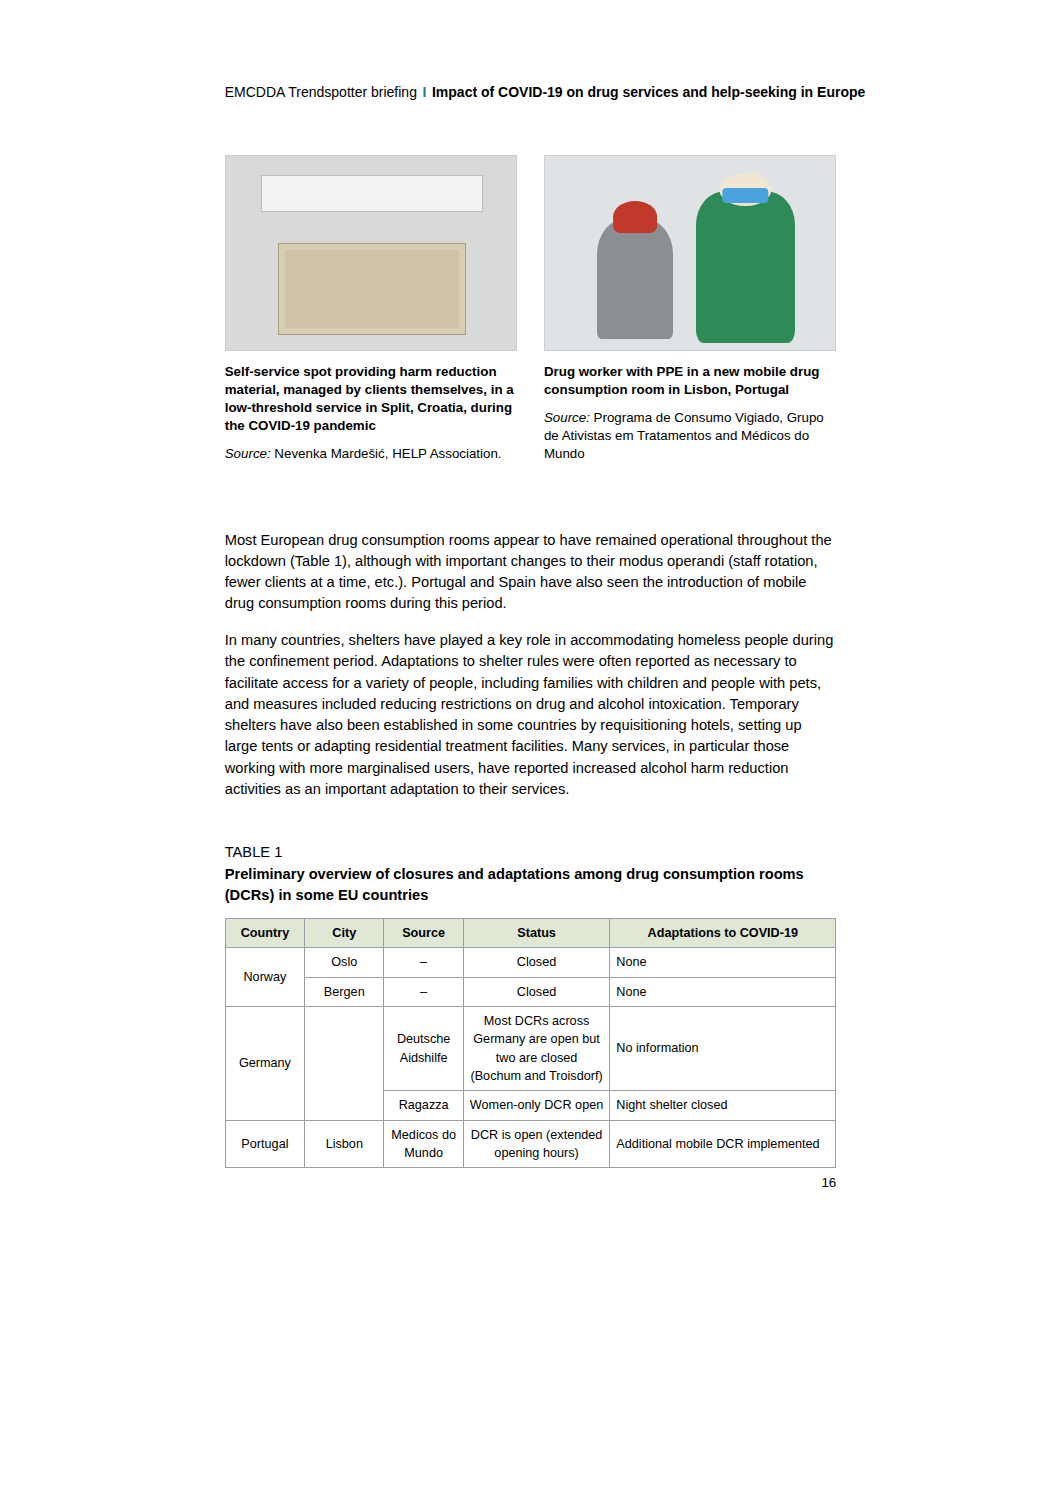EMCDDA Trendspotter briefing I Impact of COVID-19 on drug services and help-seeking in Europe
Self-service spot providing harm reduction material, managed by clients themselves, in a low-threshold service in Split, Croatia, during the COVID-19 pandemic
Source: Nevenka Mardešić, HELP Association.
Drug worker with PPE in a new mobile drug consumption room in Lisbon, Portugal
Source: Programa de Consumo Vigiado, Grupo de Ativistas em Tratamentos and Médicos do Mundo
Most European drug consumption rooms appear to have remained operational throughout the lockdown (Table 1), although with important changes to their modus operandi (staff rotation, fewer clients at a time, etc.). Portugal and Spain have also seen the introduction of mobile drug consumption rooms during this period.
In many countries, shelters have played a key role in accommodating homeless people during the confinement period. Adaptations to shelter rules were often reported as necessary to facilitate access for a variety of people, including families with children and people with pets, and measures included reducing restrictions on drug and alcohol intoxication. Temporary shelters have also been established in some countries by requisitioning hotels, setting up large tents or adapting residential treatment facilities. Many services, in particular those working with more marginalised users, have reported increased alcohol harm reduction activities as an important adaptation to their services.
TABLE 1
Preliminary overview of closures and adaptations among drug consumption rooms (DCRs) in some EU countries
| Country | City | Source | Status | Adaptations to COVID-19 |
| --- | --- | --- | --- | --- |
| Norway | Oslo | – | Closed | None |
| Bergen | – | Closed | None |
| Germany | | Deutsche Aidshilfe | Most DCRs across Germany are open but two are closed (Bochum and Troisdorf) | No information |
| Ragazza | Women-only DCR open | Night shelter closed |
| Portugal | Lisbon | Medicos do Mundo | DCR is open (extended opening hours) | Additional mobile DCR implemented |
16